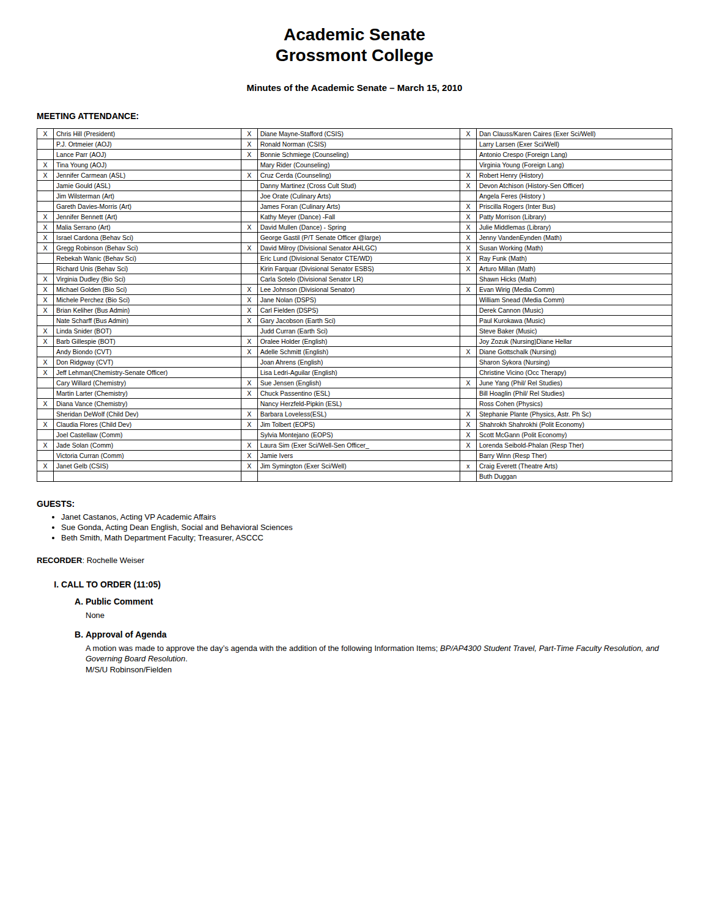Academic Senate
Grossmont College
Minutes of the Academic Senate – March 15, 2010
MEETING ATTENDANCE:
| X | Chris Hill (President) | X | Diane Mayne-Stafford (CSIS) | X | Dan Clauss/Karen Caires (Exer Sci/Well) |
| | P.J. Ortmeier (AOJ) | X | Ronald Norman (CSIS) | | Larry Larsen (Exer Sci/Well) |
| | Lance Parr (AOJ) | X | Bonnie Schmiege (Counseling) | | Antonio Crespo (Foreign Lang) |
| X | Tina Young (AOJ) | | Mary Rider (Counseling) | | Virginia Young (Foreign Lang) |
| X | Jennifer Carmean (ASL) | X | Cruz Cerda (Counseling) | X | Robert Henry (History) |
| | Jamie Gould (ASL) | | Danny Martinez (Cross Cult Stud) | X | Devon Atchison (History-Sen Officer) |
| | Jim Wilsterman (Art) | | Joe Orate (Culinary Arts) | | Angela Feres (History ) |
| | Gareth Davies-Morris (Art) | | James Foran (Culinary Arts) | X | Priscilla Rogers (Inter Bus) |
| X | Jennifer Bennett (Art) | | Kathy Meyer (Dance) -Fall | X | Patty Morrison (Library) |
| X | Malia Serrano (Art) | X | David Mullen (Dance) - Spring | X | Julie Middlemas (Library) |
| X | Israel Cardona (Behav Sci) | | George Gastil (P/T Senate Officer @large) | X | Jenny VandenEynden (Math) |
| X | Gregg Robinson (Behav Sci) | X | David Milroy (Divisional Senator AHLGC) | X | Susan Working (Math) |
| | Rebekah Wanic (Behav Sci) | | Eric Lund (Divisional Senator CTE/WD) | X | Ray Funk (Math) |
| | Richard Unis (Behav Sci) | | Kirin Farquar (Divisional Senator ESBS) | X | Arturo Millan (Math) |
| X | Virginia Dudley (Bio Sci) | | Carla Sotelo (Divisional Senator LR) | | Shawn Hicks (Math) |
| X | Michael Golden (Bio Sci) | X | Lee Johnson (Divisional Senator) | X | Evan Wirig (Media Comm) |
| X | Michele Perchez (Bio Sci) | X | Jane Nolan (DSPS) | | William Snead (Media Comm) |
| X | Brian Keliher (Bus Admin) | X | Carl Fielden (DSPS) | | Derek Cannon (Music) |
| | Nate Scharff (Bus Admin) | X | Gary Jacobson (Earth Sci) | | Paul Kurokawa (Music) |
| X | Linda Snider (BOT) | | Judd Curran (Earth Sci) | | Steve Baker (Music) |
| X | Barb Gillespie (BOT) | X | Oralee Holder (English) | | Joy Zozuk (Nursing)Diane Hellar |
| | Andy Biondo (CVT) | X | Adelle Schmitt (English) | X | Diane Gottschalk (Nursing) |
| X | Don Ridgway (CVT) | | Joan Ahrens (English) | | Sharon Sykora (Nursing) |
| X | Jeff Lehman(Chemistry-Senate Officer) | | Lisa Ledri-Aguilar (English) | | Christine Vicino (Occ Therapy) |
| | Cary Willard (Chemistry) | X | Sue Jensen (English) | X | June Yang (Phil/ Rel Studies) |
| | Martin Larter (Chemistry) | X | Chuck Passentino (ESL) | | Bill Hoaglin (Phil/ Rel Studies) |
| X | Diana Vance (Chemistry) | | Nancy Herzfeld-Pipkin (ESL) | | Ross Cohen (Physics) |
| | Sheridan DeWolf (Child Dev) | X | Barbara Loveless(ESL) | X | Stephanie Plante (Physics, Astr. Ph Sc) |
| X | Claudia Flores (Child Dev) | X | Jim Tolbert (EOPS) | X | Shahrokh Shahrokhi (Polit Economy) |
| | Joel Castellaw (Comm) | | Sylvia Montejano (EOPS) | X | Scott McGann (Polit Economy) |
| X | Jade Solan (Comm) | X | Laura Sim (Exer Sci/Well-Sen Officer_ | X | Lorenda Seibold-Phalan (Resp Ther) |
| | Victoria Curran (Comm) | X | Jamie Ivers | | Barry Winn (Resp Ther) |
| X | Janet Gelb (CSIS) | X | Jim Symington (Exer Sci/Well) | x | Craig Everett (Theatre Arts) |
| | | | | | Buth Duggan |
GUESTS:
Janet Castanos, Acting VP Academic Affairs
Sue Gonda, Acting Dean English, Social and Behavioral Sciences
Beth Smith, Math Department Faculty; Treasurer, ASCCC
RECORDER: Rochelle Weiser
CALL TO ORDER (11:05)
Public Comment
None
Approval of Agenda
A motion was made to approve the day’s agenda with the addition of the following Information Items; BP/AP4300 Student Travel, Part-Time Faculty Resolution, and Governing Board Resolution.
M/S/U Robinson/Fielden